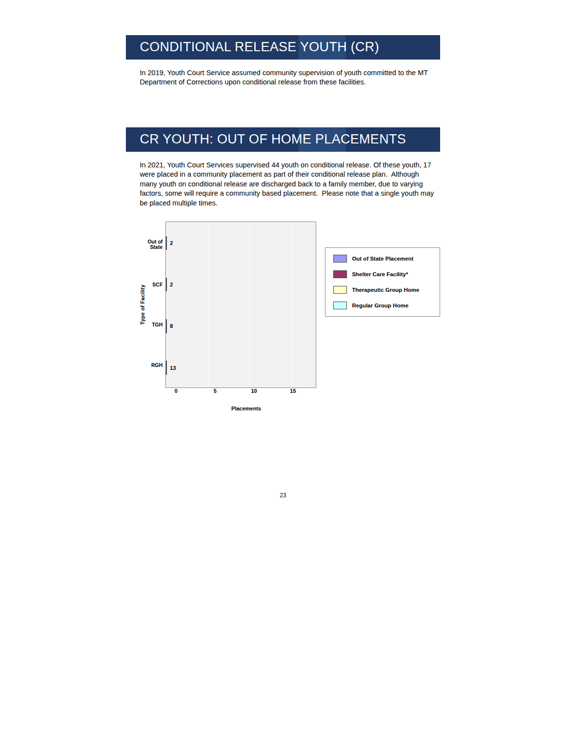CONDITIONAL RELEASE YOUTH (CR)
In 2019, Youth Court Service assumed community supervision of youth committed to the MT Department of Corrections upon conditional release from these facilities.
CR YOUTH: OUT OF HOME PLACEMENTS
In 2021, Youth Court Services supervised 44 youth on conditional release. Of these youth, 17 were placed in a community placement as part of their conditional release plan. Although many youth on conditional release are discharged back to a family member, due to varying factors, some will require a community based placement. Please note that a single youth may be placed multiple times.
Type of Facility
Out of State
SCF
TGH
RGH
2
2
8
13
0 5 10 15
Placements
Out of State Placement
Shelter Care Facility*
Therapeutic Group Home
Regular Group Home
23